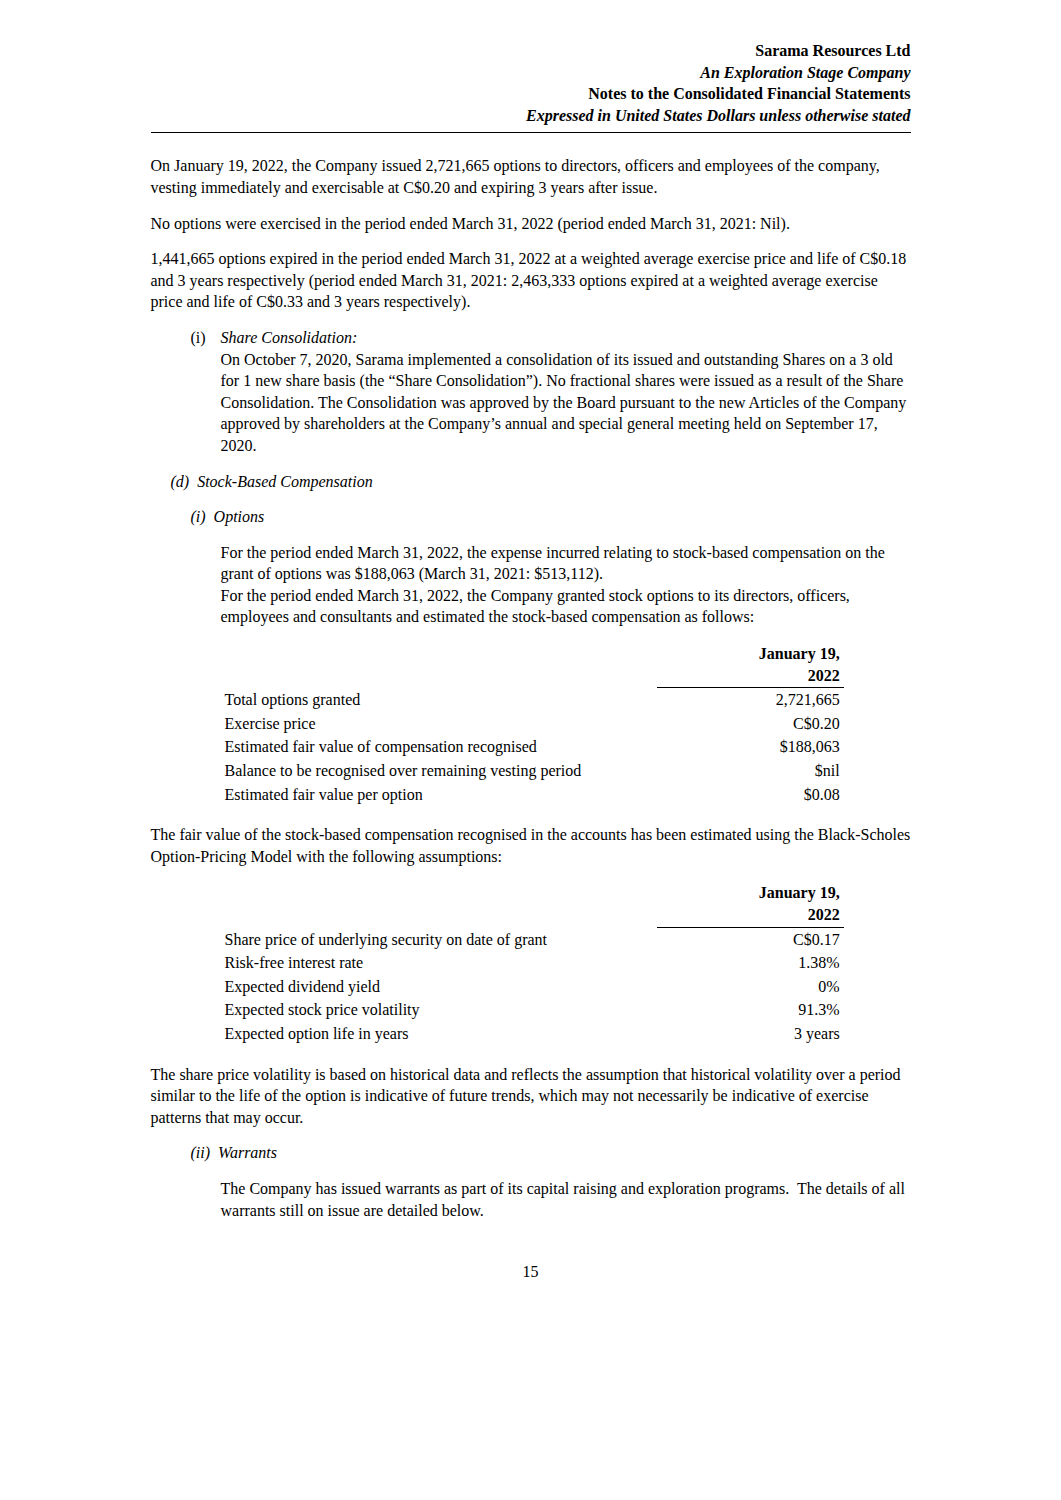Sarama Resources Ltd An Exploration Stage Company Notes to the Consolidated Financial Statements Expressed in United States Dollars unless otherwise stated
On January 19, 2022, the Company issued 2,721,665 options to directors, officers and employees of the company, vesting immediately and exercisable at C$0.20 and expiring 3 years after issue.
No options were exercised in the period ended March 31, 2022 (period ended March 31, 2021: Nil).
1,441,665 options expired in the period ended March 31, 2022 at a weighted average exercise price and life of C$0.18 and 3 years respectively (period ended March 31, 2021: 2,463,333 options expired at a weighted average exercise price and life of C$0.33 and 3 years respectively).
(i)
Share Consolidation:
On October 7, 2020, Sarama implemented a consolidation of its issued and outstanding Shares on a 3 old for 1 new share basis (the “Share Consolidation”). No fractional shares were issued as a result of the Share Consolidation. The Consolidation was approved by the Board pursuant to the new Articles of the Company approved by shareholders at the Company’s annual and special general meeting held on September 17, 2020.
(d) Stock-Based Compensation
(i) Options
For the period ended March 31, 2022, the expense incurred relating to stock-based compensation on the grant of options was $188,063 (March 31, 2021: $513,112).
For the period ended March 31, 2022, the Company granted stock options to its directors, officers, employees and consultants and estimated the stock-based compensation as follows:
| | January 19, 2022 |
| --- | --- |
| Total options granted | 2,721,665 |
| Exercise price | C$0.20 |
| Estimated fair value of compensation recognised | $188,063 |
| Balance to be recognised over remaining vesting period | $nil |
| Estimated fair value per option | $0.08 |
The fair value of the stock-based compensation recognised in the accounts has been estimated using the Black-Scholes Option-Pricing Model with the following assumptions:
| | January 19, 2022 |
| --- | --- |
| Share price of underlying security on date of grant | C$0.17 |
| Risk-free interest rate | 1.38% |
| Expected dividend yield | 0% |
| Expected stock price volatility | 91.3% |
| Expected option life in years | 3 years |
The share price volatility is based on historical data and reflects the assumption that historical volatility over a period similar to the life of the option is indicative of future trends, which may not necessarily be indicative of exercise patterns that may occur.
(ii) Warrants
The Company has issued warrants as part of its capital raising and exploration programs. The details of all warrants still on issue are detailed below.
15